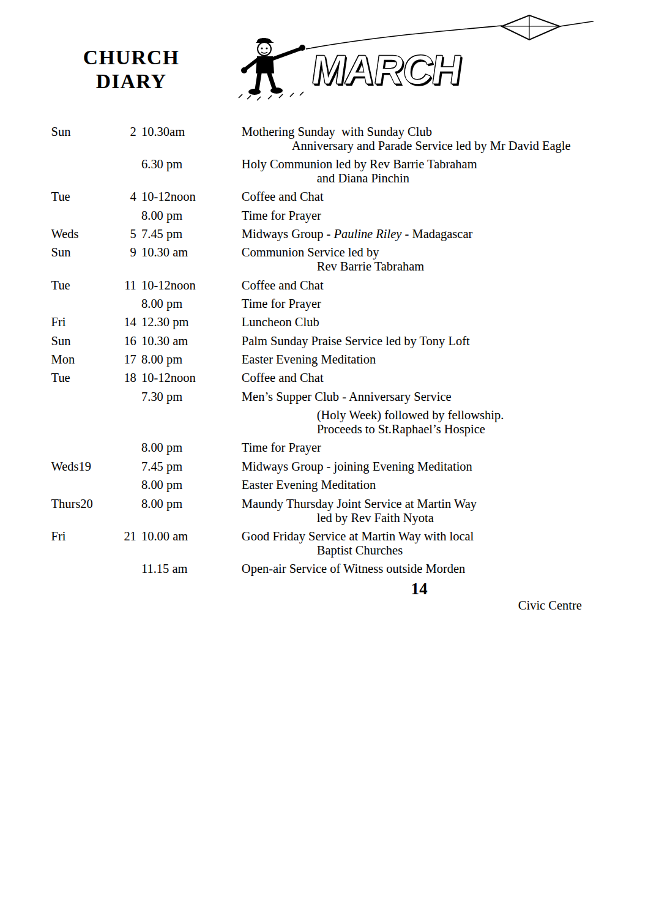CHURCH
DIARY
MARCH
| Sun | 2 | 10.30am | Mothering Sunday with Sunday Club Anniversary and Parade Service led by Mr David Eagle |
| | | 6.30 pm | Holy Communion led by Rev Barrie Tabraham and Diana Pinchin |
| Tue | 4 | 10-12noon | Coffee and Chat |
| | | 8.00 pm | Time for Prayer |
| Weds | 5 | 7.45 pm | Midways Group - Pauline Riley - Madagascar |
| Sun | 9 | 10.30 am | Communion Service led by Rev Barrie Tabraham |
| Tue | 11 | 10-12noon | Coffee and Chat |
| | | 8.00 pm | Time for Prayer |
| Fri | 14 | 12.30 pm | Luncheon Club |
| Sun | 16 | 10.30 am | Palm Sunday Praise Service led by Tony Loft |
| Mon | 17 | 8.00 pm | Easter Evening Meditation |
| Tue | 18 | 10-12noon | Coffee and Chat |
| | | 7.30 pm | Men’s Supper Club - Anniversary Service |
| | | | (Holy Week) followed by fellowship. Proceeds to St.Raphael’s Hospice |
| | | 8.00 pm | Time for Prayer |
| Weds19 | | 7.45 pm | Midways Group - joining Evening Meditation |
| | | 8.00 pm | Easter Evening Meditation |
| Thurs20 | | 8.00 pm | Maundy Thursday Joint Service at Martin Way led by Rev Faith Nyota |
| Fri | 21 | 10.00 am | Good Friday Service at Martin Way with local Baptist Churches |
| | | 11.15 am | Open-air Service of Witness outside Morden 14 Civic Centre |